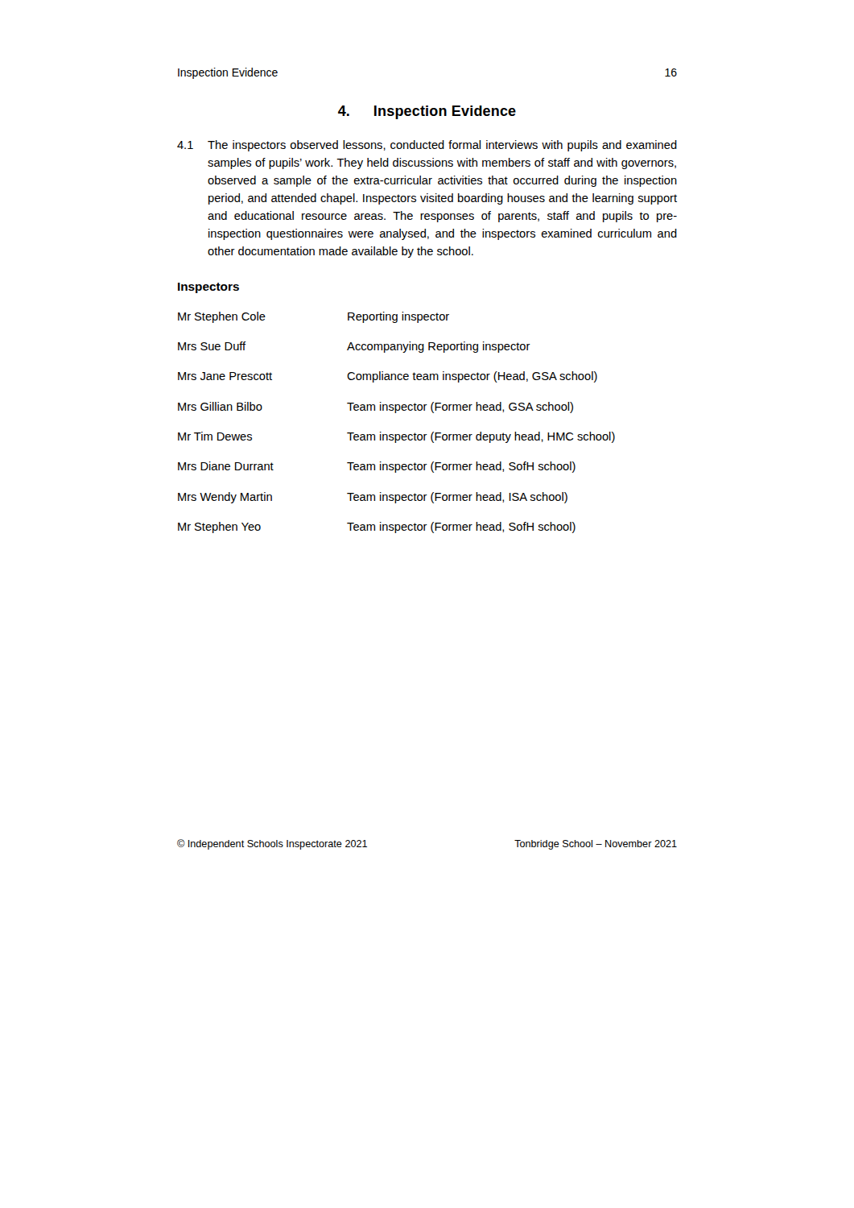Inspection Evidence
16
4. Inspection Evidence
4.1
The inspectors observed lessons, conducted formal interviews with pupils and examined samples of pupils’ work. They held discussions with members of staff and with governors, observed a sample of the extra-curricular activities that occurred during the inspection period, and attended chapel. Inspectors visited boarding houses and the learning support and educational resource areas. The responses of parents, staff and pupils to pre-inspection questionnaires were analysed, and the inspectors examined curriculum and other documentation made available by the school.
Inspectors
| Mr Stephen Cole | Reporting inspector |
| Mrs Sue Duff | Accompanying Reporting inspector |
| Mrs Jane Prescott | Compliance team inspector (Head, GSA school) |
| Mrs Gillian Bilbo | Team inspector (Former head, GSA school) |
| Mr Tim Dewes | Team inspector (Former deputy head, HMC school) |
| Mrs Diane Durrant | Team inspector (Former head, SofH school) |
| Mrs Wendy Martin | Team inspector (Former head, ISA school) |
| Mr Stephen Yeo | Team inspector (Former head, SofH school) |
© Independent Schools Inspectorate 2021
Tonbridge School – November 2021